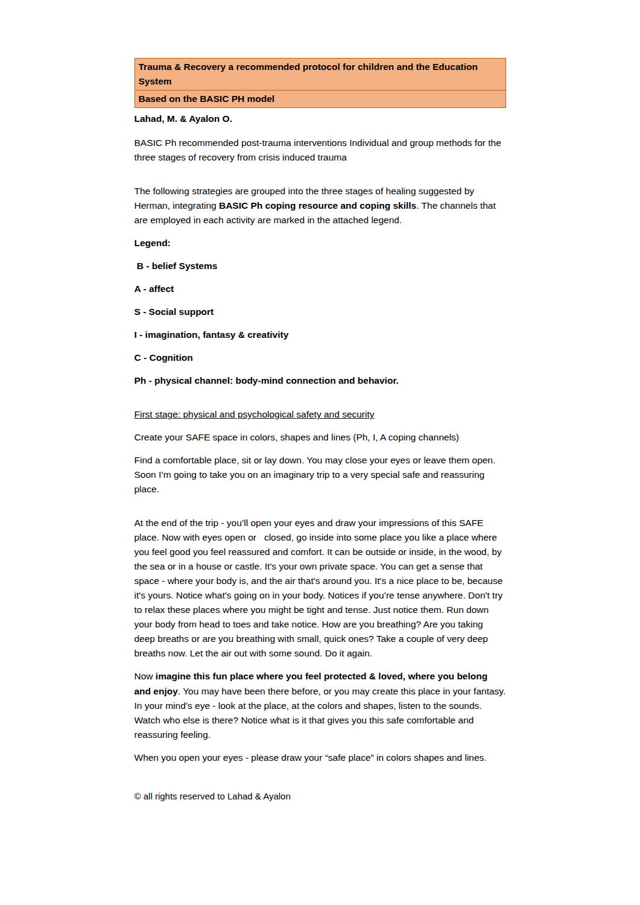Trauma & Recovery a recommended protocol for children and the Education System
Based on the BASIC PH model
Lahad, M. & Ayalon O.
BASIC Ph recommended post-trauma interventions Individual and group methods for the three stages of recovery from crisis induced trauma
The following strategies are grouped into the three stages of healing suggested by Herman, integrating BASIC Ph coping resource and coping skills. The channels that are employed in each activity are marked in the attached legend.
Legend:
B - belief Systems
A - affect
S - Social support
I - imagination, fantasy & creativity
C - Cognition
Ph - physical channel: body-mind connection and behavior.
First stage: physical and psychological safety and security
Create your SAFE space in colors, shapes and lines (Ph, I, A coping channels)
Find a comfortable place, sit or lay down. You may close your eyes or leave them open. Soon I’m going to take you on an imaginary trip to a very special safe and reassuring place.
At the end of the trip - you’ll open your eyes and draw your impressions of this SAFE place. Now with eyes open or closed, go inside into some place you like a place where you feel good you feel reassured and comfort. It can be outside or inside, in the wood, by the sea or in a house or castle. It's your own private space. You can get a sense that space - where your body is, and the air that's around you. It's a nice place to be, because it's yours. Notice what's going on in your body. Notices if you’re tense anywhere. Don't try to relax these places where you might be tight and tense. Just notice them. Run down your body from head to toes and take notice. How are you breathing? Are you taking deep breaths or are you breathing with small, quick ones? Take a couple of very deep breaths now. Let the air out with some sound. Do it again.
Now imagine this fun place where you feel protected & loved, where you belong and enjoy. You may have been there before, or you may create this place in your fantasy. In your mind’s eye - look at the place, at the colors and shapes, listen to the sounds. Watch who else is there? Notice what is it that gives you this safe comfortable and reassuring feeling.
When you open your eyes - please draw your “safe place” in colors shapes and lines.
© all rights reserved to Lahad & Ayalon